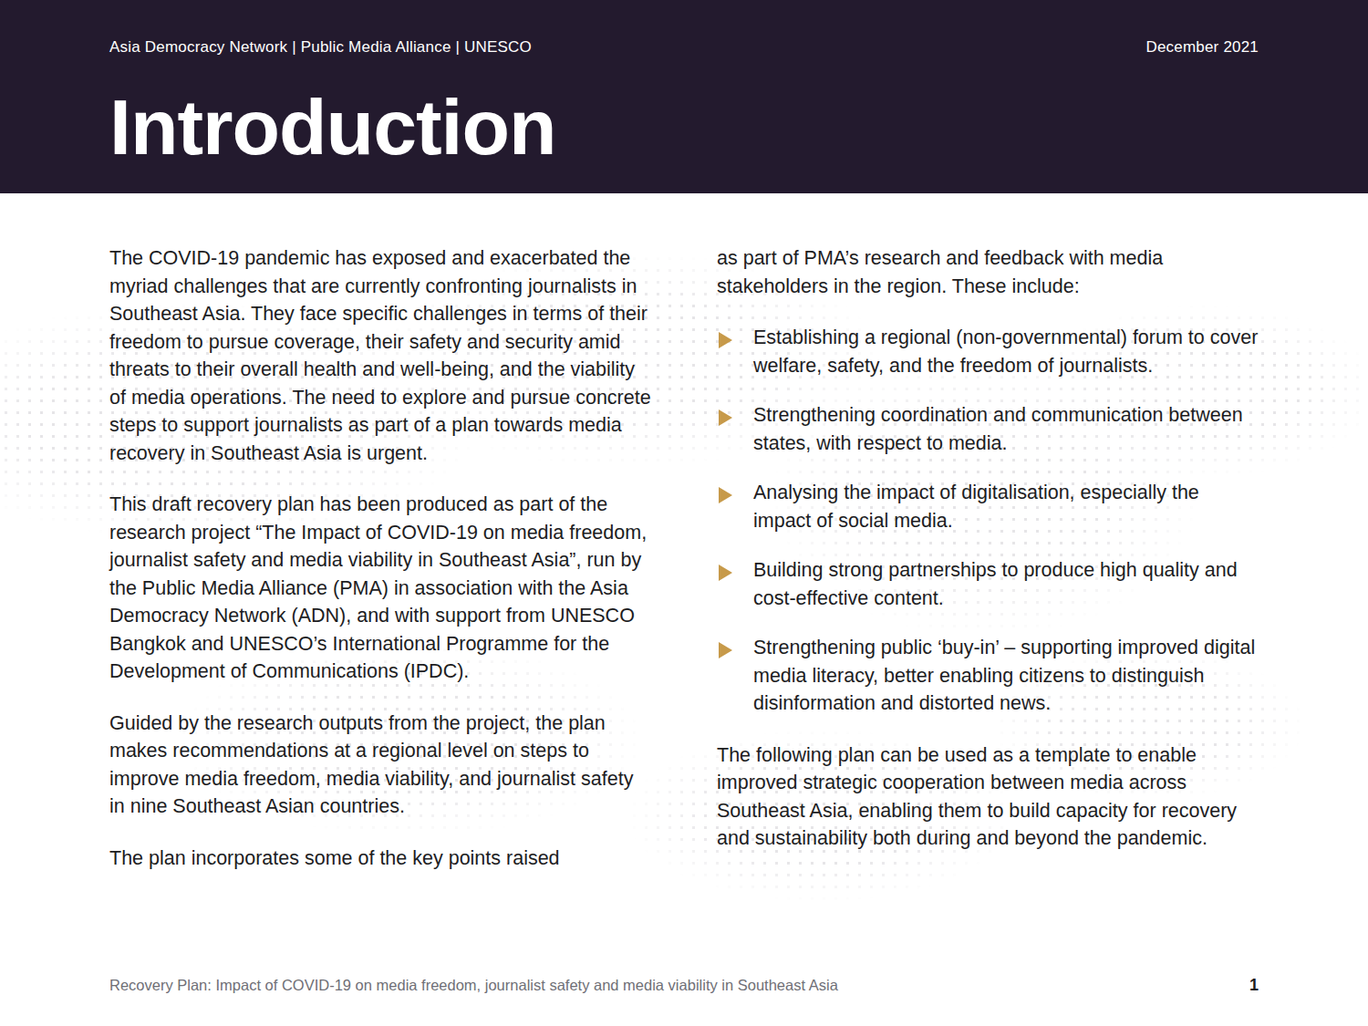Asia Democracy Network | Public Media Alliance | UNESCO
December 2021
Introduction
The COVID-19 pandemic has exposed and exacerbated the myriad challenges that are currently confronting journalists in Southeast Asia. They face specific challenges in terms of their freedom to pursue coverage, their safety and security amid threats to their overall health and well-being, and the viability of media operations. The need to explore and pursue concrete steps to support journalists as part of a plan towards media recovery in Southeast Asia is urgent.
This draft recovery plan has been produced as part of the research project “The Impact of COVID-19 on media freedom, journalist safety and media viability in Southeast Asia”, run by the Public Media Alliance (PMA) in association with the Asia Democracy Network (ADN), and with support from UNESCO Bangkok and UNESCO’s International Programme for the Development of Communications (IPDC).
Guided by the research outputs from the project, the plan makes recommendations at a regional level on steps to improve media freedom, media viability, and journalist safety in nine Southeast Asian countries.
The plan incorporates some of the key points raised
as part of PMA’s research and feedback with media stakeholders in the region. These include:
Establishing a regional (non-governmental) forum to cover welfare, safety, and the freedom of journalists.
Strengthening coordination and communication between states, with respect to media.
Analysing the impact of digitalisation, especially the impact of social media.
Building strong partnerships to produce high quality and cost-effective content.
Strengthening public ‘buy-in’ – supporting improved digital media literacy, better enabling citizens to distinguish disinformation and distorted news.
The following plan can be used as a template to enable improved strategic cooperation between media across Southeast Asia, enabling them to build capacity for recovery and sustainability both during and beyond the pandemic.
Recovery Plan: Impact of COVID-19 on media freedom, journalist safety and media viability in Southeast Asia
1